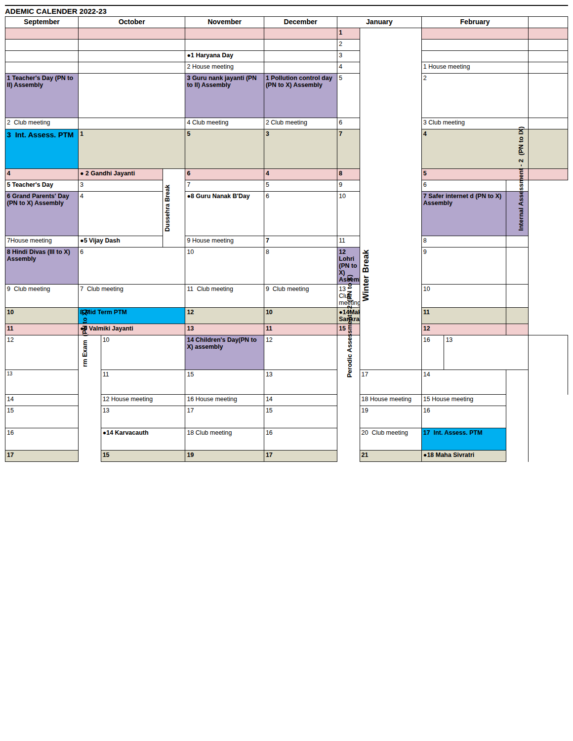ADEMIC CALENDER 2022-23
| September | October | November | December | January | February | |
| --- | --- | --- | --- | --- | --- | --- |
| | | | | 1 | | | |
| | | | | 2 | | |
| | | ●1 Haryana Day | | 3 | | |
| | | 2 House meeting | | 4 | 1 House meeting | |
| 1 Teacher's Day (PN to II) Assembly | | 3 Guru nank jayanti (PN to II) Assembly | 1 Pollution control day (PN to X) Assembly | 5 | 2 | |
| 2 Club meeting | | 4 Club meeting | 2 Club meeting | 6 | 3 Club meeting | |
| 3 Int. Assess. PTM | 1 | 5 | 3 | 7 | 4 | |
| 4 | ● 2 Gandhi Jayanti | Dussehra Break | 6 | 4 | 8 | 5 | |
| 5 Teacher's Day | 3 | 7 | 5 | 9 | Winter Break | 6 | |
| 6 Grand Parents' Day (PN to X) Assembly | 4 | ●8 Guru Nanak B'Day | 6 | 10 | 7 Safer internet d (PN to X) Assembly | |
| 7House meeting | ●5 Vijay Dash | 9 House meeting | 7 | 11 | 8 | |
| 8 Hindi Divas (III to X) Assembly | 6 | 10 | 8 | 12 Lohri (PN to X) Assembly | 9 | |
| 9 Club meeting | 7 Club meeting | 11 Club meeting | 9 Club meeting | 13 Club meeting | 10 | |
| 10 | 8 Mid Term PTM | 12 | 10 | ●14Makar Sankranti | 11 | |
| 11 | ●9 Valmiki Jayanti | 13 | 11 | 15 | 12 | |
| 12 | | 10 | 14 Children's Day(PN to X) assembly | 12 | | 16 | 13 | |
| 13 | 11 | 15 | 13 | 17 | 14 |
| 14 | 12 House meeting | 16 House meeting | 14 | 18 House meeting | 15 House meeting | |
| 15 | 13 | 17 | 15 | 19 | 16 |
| 16 | ●14 Karvacauth | 18 Club meeting | 16 | 20 Club meeting | 17 Int. Assess. PTM |
| 17 | 15 | 19 | 17 | 21 | ●18 Maha Sivratri |
rm Exam (PN to X)
Perodic Assessment - 2 (PN to X)
Internal Assessment - 2 (PN to IX)